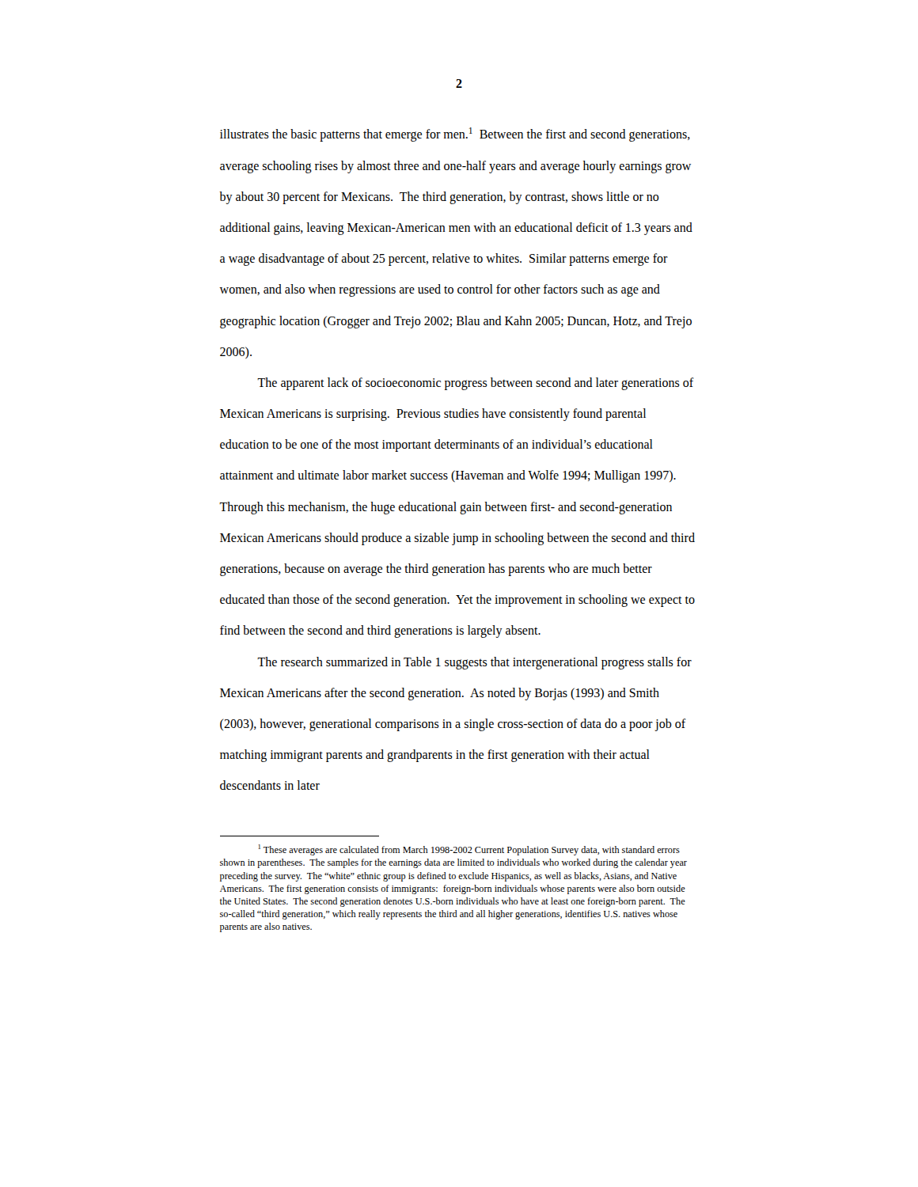2
illustrates the basic patterns that emerge for men.1 Between the first and second generations, average schooling rises by almost three and one-half years and average hourly earnings grow by about 30 percent for Mexicans. The third generation, by contrast, shows little or no additional gains, leaving Mexican-American men with an educational deficit of 1.3 years and a wage disadvantage of about 25 percent, relative to whites. Similar patterns emerge for women, and also when regressions are used to control for other factors such as age and geographic location (Grogger and Trejo 2002; Blau and Kahn 2005; Duncan, Hotz, and Trejo 2006).
The apparent lack of socioeconomic progress between second and later generations of Mexican Americans is surprising. Previous studies have consistently found parental education to be one of the most important determinants of an individual’s educational attainment and ultimate labor market success (Haveman and Wolfe 1994; Mulligan 1997). Through this mechanism, the huge educational gain between first- and second-generation Mexican Americans should produce a sizable jump in schooling between the second and third generations, because on average the third generation has parents who are much better educated than those of the second generation. Yet the improvement in schooling we expect to find between the second and third generations is largely absent.
The research summarized in Table 1 suggests that intergenerational progress stalls for Mexican Americans after the second generation. As noted by Borjas (1993) and Smith (2003), however, generational comparisons in a single cross-section of data do a poor job of matching immigrant parents and grandparents in the first generation with their actual descendants in later
1 These averages are calculated from March 1998-2002 Current Population Survey data, with standard errors shown in parentheses. The samples for the earnings data are limited to individuals who worked during the calendar year preceding the survey. The “white” ethnic group is defined to exclude Hispanics, as well as blacks, Asians, and Native Americans. The first generation consists of immigrants: foreign-born individuals whose parents were also born outside the United States. The second generation denotes U.S.-born individuals who have at least one foreign-born parent. The so-called “third generation,” which really represents the third and all higher generations, identifies U.S. natives whose parents are also natives.